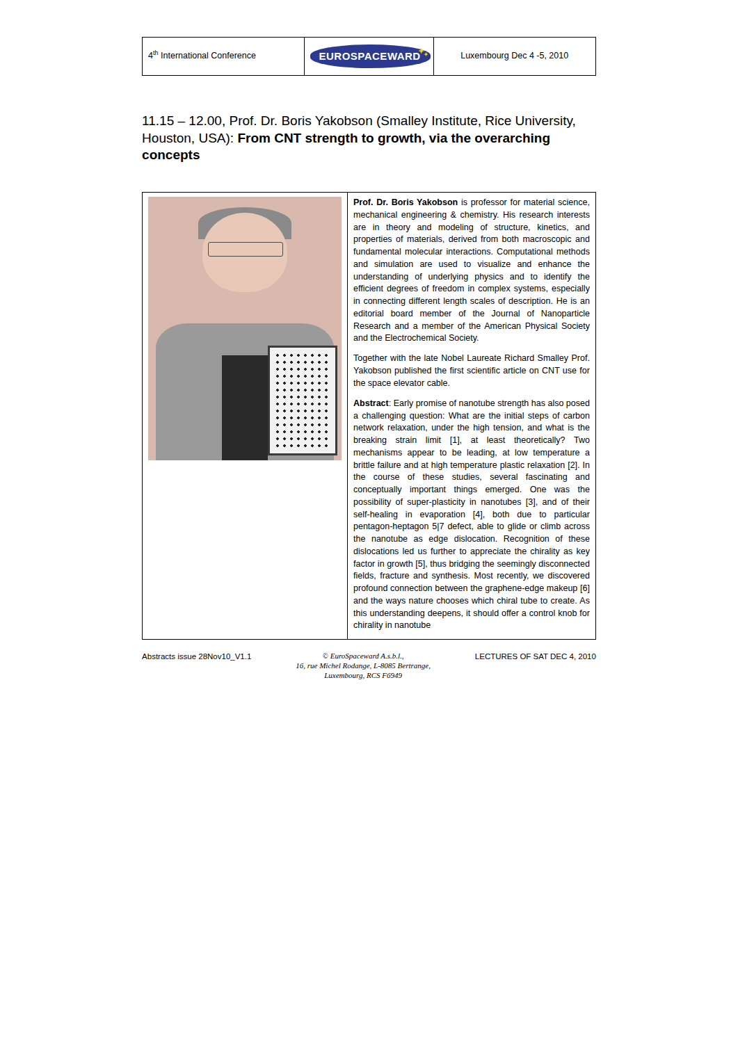| 4 th International Conference | EURO SPACEWARD ✦ ✦ | Luxembourg Dec 4 -5, 2010 |
11.15 – 12.00, Prof. Dr. Boris Yakobson (Smalley Institute, Rice University, Houston, USA): From CNT strength to growth, via the overarching concepts
| | Prof. Dr. Boris Yakobson is professor for material science, mechanical engineering & chemistry. His research interests are in theory and modeling of structure, kinetics, and properties of materials, derived from both macroscopic and fundamental molecular interactions. Computational methods and simulation are used to visualize and enhance the understanding of underlying physics and to identify the efficient degrees of freedom in complex systems, especially in connecting different length scales of description. He is an editorial board member of the Journal of Nanoparticle Research and a member of the American Physical Society and the Electrochemical Society. Together with the late Nobel Laureate Richard Smalley Prof. Yakobson published the first scientific article on CNT use for the space elevator cable. Abstract : Early promise of nanotube strength has also posed a challenging question: What are the initial steps of carbon network relaxation, under the high tension, and what is the breaking strain limit [1], at least theoretically? Two mechanisms appear to be leading, at low temperature a brittle failure and at high temperature plastic relaxation [2]. In the course of these studies, several fascinating and conceptually important things emerged. One was the possibility of super-plasticity in nanotubes [3], and of their self-healing in evaporation [4], both due to particular pentagon-heptagon 5/7 defect, able to glide or climb across the nanotube as edge dislocation. Recognition of these dislocations led us further to appreciate the chirality as key factor in growth [5], thus bridging the seemingly disconnected fields, fracture and synthesis. Most recently, we discovered profound connection between the graphene-edge makeup [6] and the ways nature chooses which chiral tube to create. As this understanding deepens, it should offer a control knob for chirality in nanotube |
Abstracts issue 28Nov10_V1.1
© EuroSpaceward A.s.b.l.,
16, rue Michel Rodange, L-8085 Bertrange,
Luxembourg, RCS F6949
LECTURES OF SAT DEC 4, 2010